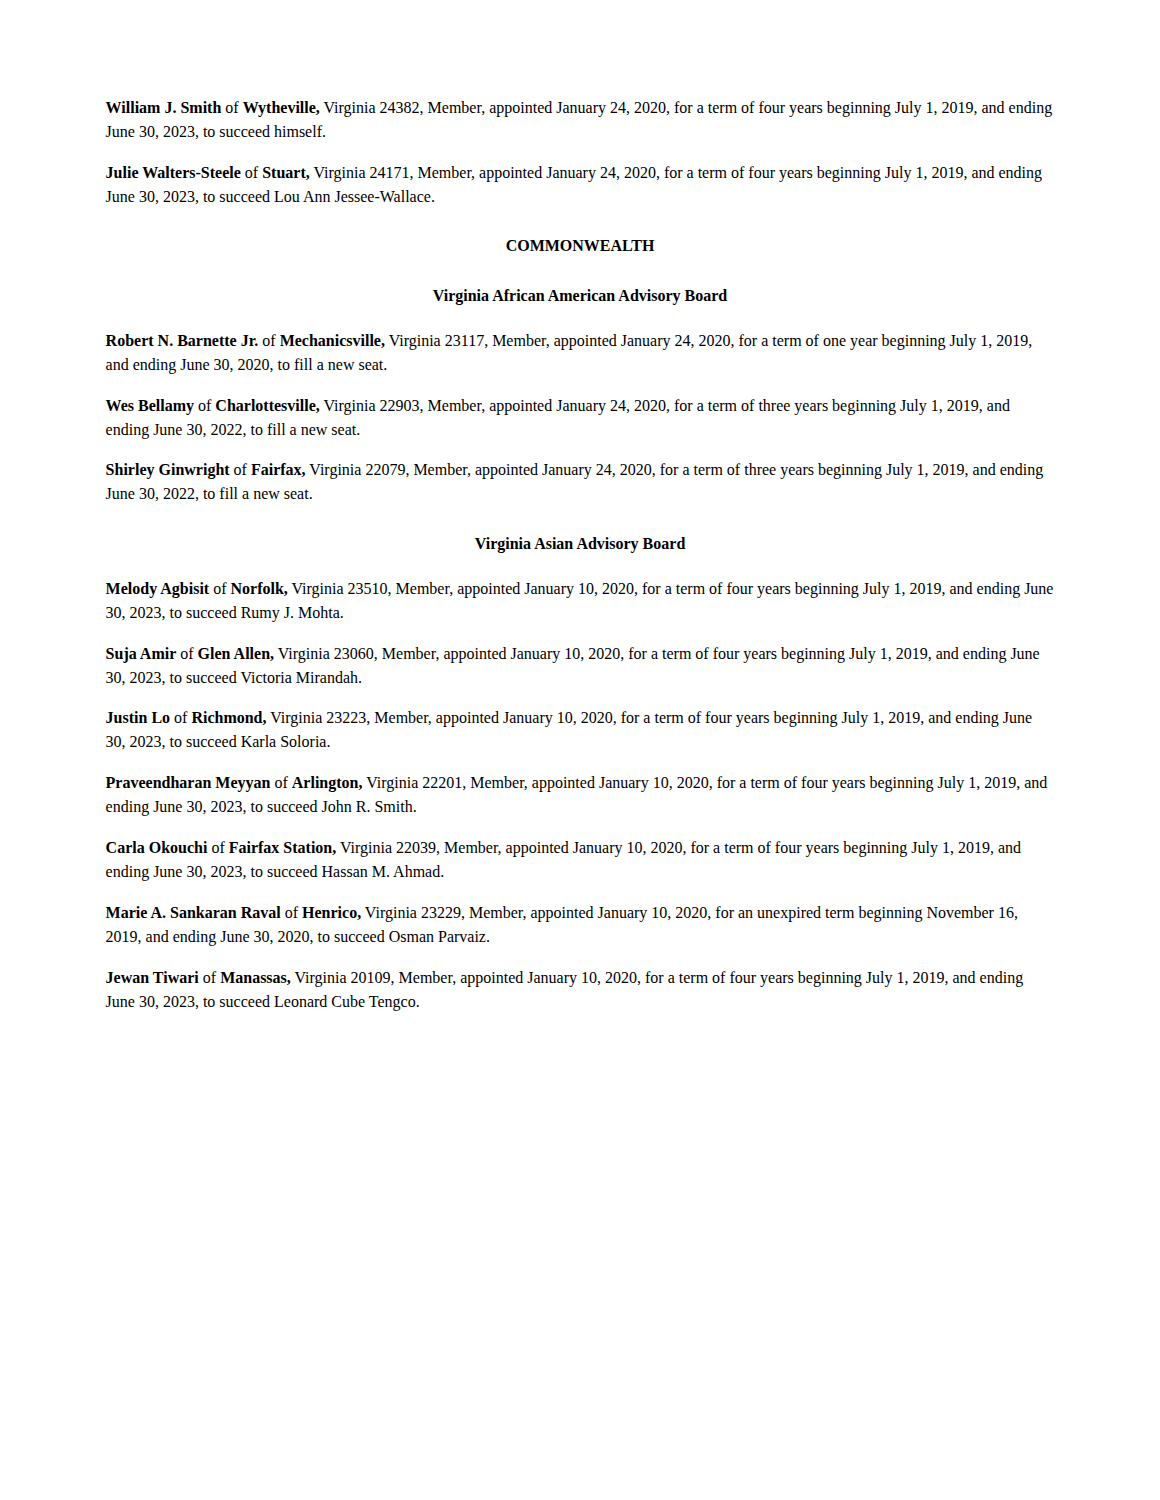William J. Smith of Wytheville, Virginia 24382, Member, appointed January 24, 2020, for a term of four years beginning July 1, 2019, and ending June 30, 2023, to succeed himself.
Julie Walters-Steele of Stuart, Virginia 24171, Member, appointed January 24, 2020, for a term of four years beginning July 1, 2019, and ending June 30, 2023, to succeed Lou Ann Jessee-Wallace.
COMMONWEALTH
Virginia African American Advisory Board
Robert N. Barnette Jr. of Mechanicsville, Virginia 23117, Member, appointed January 24, 2020, for a term of one year beginning July 1, 2019, and ending June 30, 2020, to fill a new seat.
Wes Bellamy of Charlottesville, Virginia 22903, Member, appointed January 24, 2020, for a term of three years beginning July 1, 2019, and ending June 30, 2022, to fill a new seat.
Shirley Ginwright of Fairfax, Virginia 22079, Member, appointed January 24, 2020, for a term of three years beginning July 1, 2019, and ending June 30, 2022, to fill a new seat.
Virginia Asian Advisory Board
Melody Agbisit of Norfolk, Virginia 23510, Member, appointed January 10, 2020, for a term of four years beginning July 1, 2019, and ending June 30, 2023, to succeed Rumy J. Mohta.
Suja Amir of Glen Allen, Virginia 23060, Member, appointed January 10, 2020, for a term of four years beginning July 1, 2019, and ending June 30, 2023, to succeed Victoria Mirandah.
Justin Lo of Richmond, Virginia 23223, Member, appointed January 10, 2020, for a term of four years beginning July 1, 2019, and ending June 30, 2023, to succeed Karla Soloria.
Praveendharan Meyyan of Arlington, Virginia 22201, Member, appointed January 10, 2020, for a term of four years beginning July 1, 2019, and ending June 30, 2023, to succeed John R. Smith.
Carla Okouchi of Fairfax Station, Virginia 22039, Member, appointed January 10, 2020, for a term of four years beginning July 1, 2019, and ending June 30, 2023, to succeed Hassan M. Ahmad.
Marie A. Sankaran Raval of Henrico, Virginia 23229, Member, appointed January 10, 2020, for an unexpired term beginning November 16, 2019, and ending June 30, 2020, to succeed Osman Parvaiz.
Jewan Tiwari of Manassas, Virginia 20109, Member, appointed January 10, 2020, for a term of four years beginning July 1, 2019, and ending June 30, 2023, to succeed Leonard Cube Tengco.